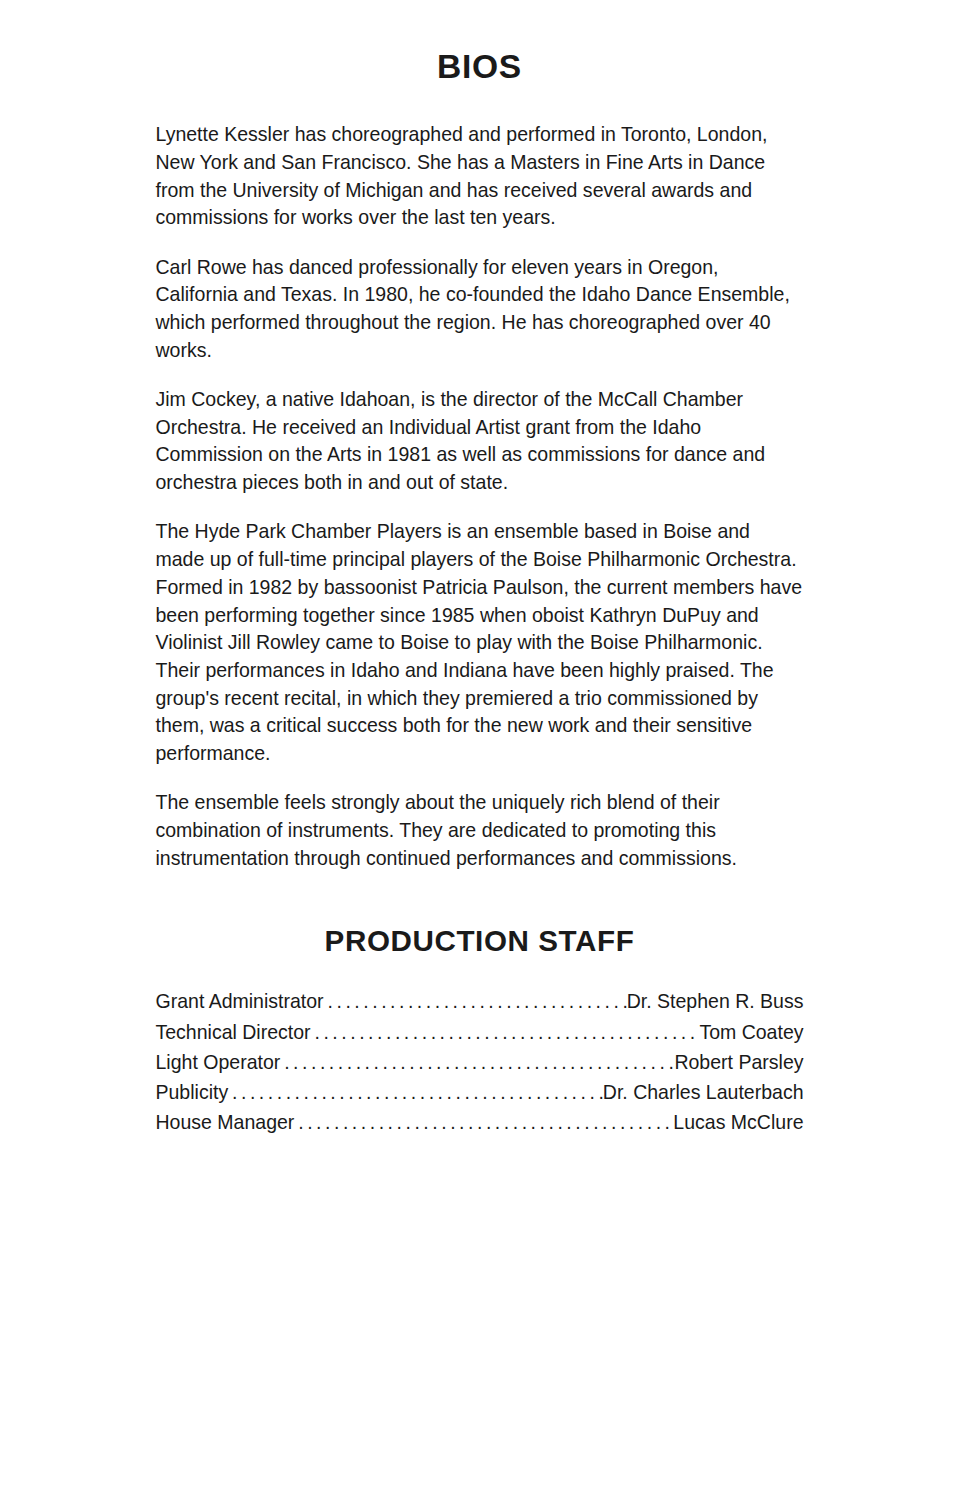BIOS
Lynette Kessler has choreographed and performed in Toronto, London, New York and San Francisco. She has a Masters in Fine Arts in Dance from the University of Michigan and has received several awards and commissions for works over the last ten years.
Carl Rowe has danced professionally for eleven years in Oregon, California and Texas. In 1980, he co-founded the Idaho Dance Ensemble, which performed throughout the region. He has choreographed over 40 works.
Jim Cockey, a native Idahoan, is the director of the McCall Chamber Orchestra. He received an Individual Artist grant from the Idaho Commission on the Arts in 1981 as well as commissions for dance and orchestra pieces both in and out of state.
The Hyde Park Chamber Players is an ensemble based in Boise and made up of full-time principal players of the Boise Philharmonic Orchestra. Formed in 1982 by bassoonist Patricia Paulson, the current members have been performing together since 1985 when oboist Kathryn DuPuy and Violinist Jill Rowley came to Boise to play with the Boise Philharmonic. Their performances in Idaho and Indiana have been highly praised. The group's recent recital, in which they premiered a trio commissioned by them, was a critical success both for the new work and their sensitive performance.
The ensemble feels strongly about the uniquely rich blend of their combination of instruments. They are dedicated to promoting this instrumentation through continued performances and commissions.
PRODUCTION STAFF
Grant Administrator................................................................... Dr. Stephen R. Buss
Technical Director................................................................... Tom Coatey
Light Operator................................................................... Robert Parsley
Publicity................................................................... Dr. Charles Lauterbach
House Manager................................................................... Lucas McClure